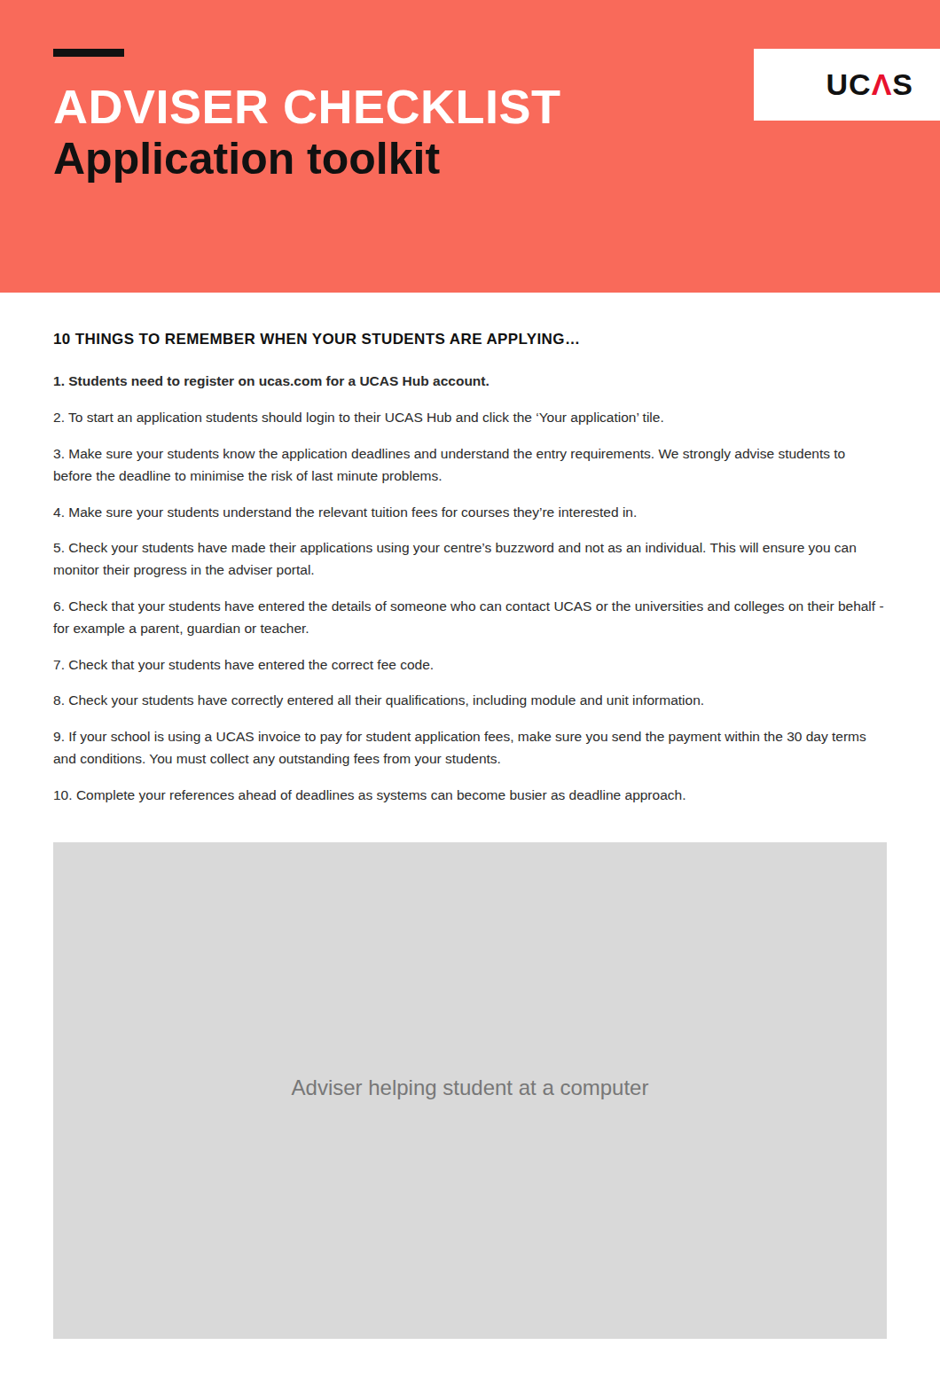UCΛS
Adviser Checklist
Application toolkit
10 things to remember when your students are applying…
Students need to register on ucas.com for a UCAS Hub account.
To start an application students should login to their UCAS Hub and click the ‘Your application’ tile.
Make sure your students know the application deadlines and understand the entry requirements. We strongly advise students to before the deadline to minimise the risk of last minute problems.
Make sure your students understand the relevant tuition fees for courses they’re interested in.
Check your students have made their applications using your centre’s buzzword and not as an individual. This will ensure you can monitor their progress in the adviser portal.
Check that your students have entered the details of someone who can contact UCAS or the universities and colleges on their behalf - for example a parent, guardian or teacher.
Check that your students have entered the correct fee code.
Check your students have correctly entered all their qualifications, including module and unit information.
If your school is using a UCAS invoice to pay for student application fees, make sure you send the payment within the 30 day terms and conditions. You must collect any outstanding fees from your students.
Complete your references ahead of deadlines as systems can become busier as deadline approach.